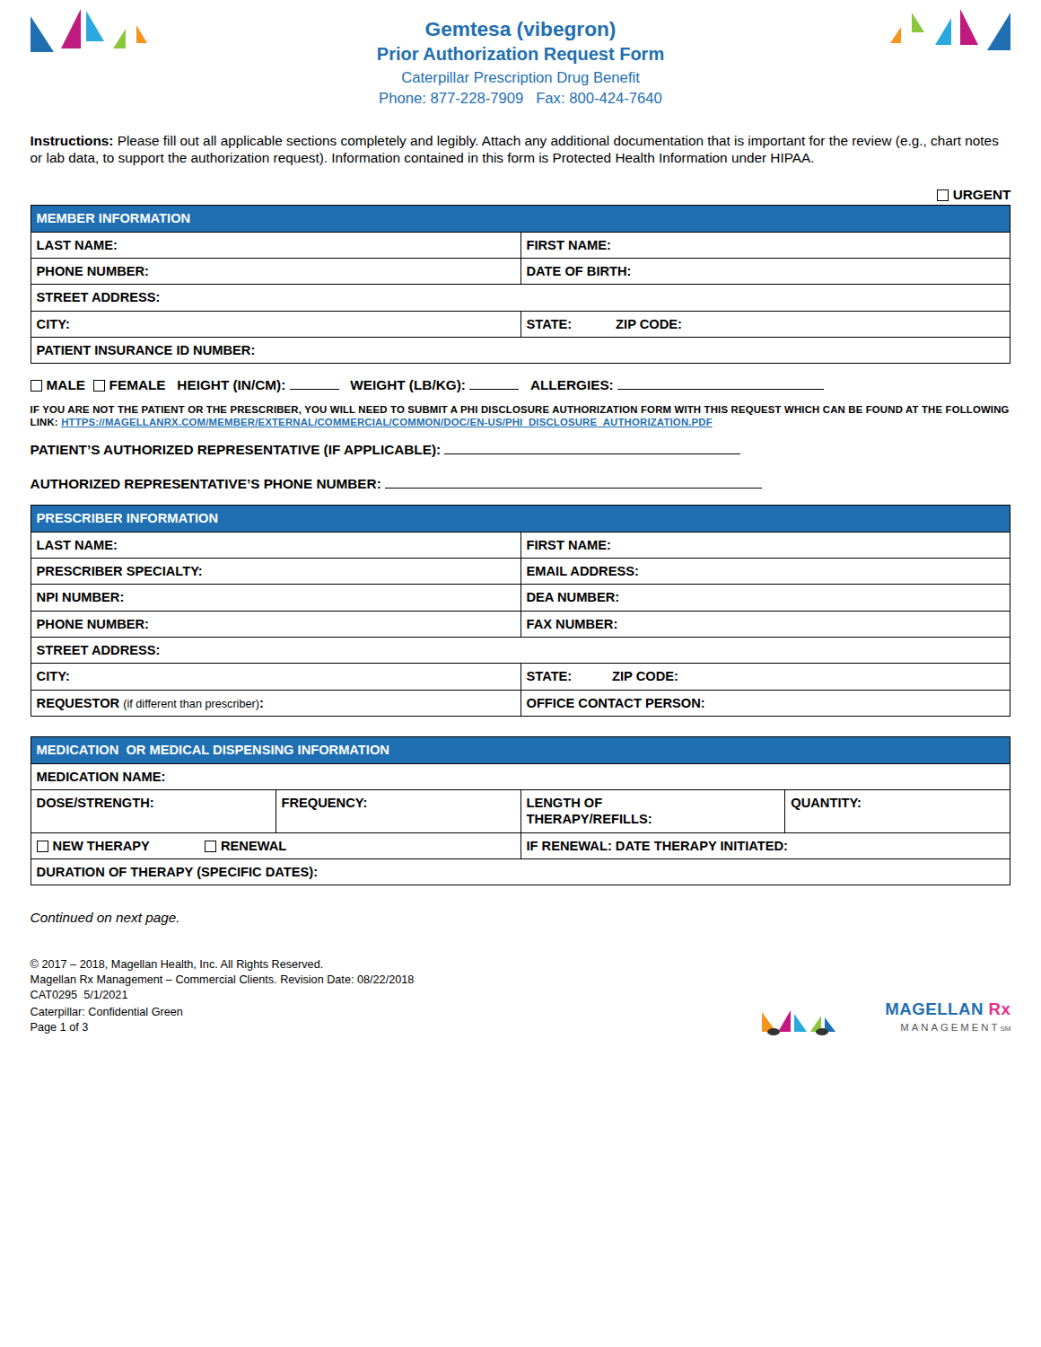Gemtesa (vibegron)
Prior Authorization Request Form
Caterpillar Prescription Drug Benefit
Phone: 877-228-7909 Fax: 800-424-7640
Instructions: Please fill out all applicable sections completely and legibly. Attach any additional documentation that is important for the review (e.g., chart notes or lab data, to support the authorization request). Information contained in this form is Protected Health Information under HIPAA.
URGENT
| MEMBER INFORMATION |
| LAST NAME: | FIRST NAME: |
| PHONE NUMBER: | DATE OF BIRTH: |
| STREET ADDRESS: |
| CITY: | STATE: ZIP CODE: |
| PATIENT INSURANCE ID NUMBER: |
MALE FEMALE HEIGHT (IN/CM): WEIGHT (LB/KG): ALLERGIES:
IF YOU ARE NOT THE PATIENT OR THE PRESCRIBER, YOU WILL NEED TO SUBMIT A PHI DISCLOSURE AUTHORIZATION FORM WITH THIS REQUEST WHICH CAN BE FOUND AT THE FOLLOWING LINK: HTTPS://MAGELLANRX.COM/MEMBER/EXTERNAL/COMMERCIAL/COMMON/DOC/EN-US/PHI_DISCLOSURE_AUTHORIZATION.PDF
PATIENT’S AUTHORIZED REPRESENTATIVE (IF APPLICABLE):
AUTHORIZED REPRESENTATIVE’S PHONE NUMBER:
| PRESCRIBER INFORMATION |
| LAST NAME: | FIRST NAME: |
| PRESCRIBER SPECIALTY: | EMAIL ADDRESS: |
| NPI NUMBER: | DEA NUMBER: |
| PHONE NUMBER: | FAX NUMBER: |
| STREET ADDRESS: |
| CITY: | STATE: ZIP CODE: |
| REQUESTOR (if different than prescriber) : | OFFICE CONTACT PERSON: |
| MEDICATION OR MEDICAL DISPENSING INFORMATION |
| MEDICATION NAME: |
| DOSE/STRENGTH: | FREQUENCY: | LENGTH OF THERAPY/REFILLS: | QUANTITY: |
| NEW THERAPY RENEWAL | IF RENEWAL: DATE THERAPY INITIATED: |
| DURATION OF THERAPY (SPECIFIC DATES): |
Continued on next page.
© 2017 – 2018, Magellan Health, Inc. All Rights Reserved.
Magellan Rx Management – Commercial Clients. Revision Date: 08/22/2018
CAT0295 5/1/2021
Caterpillar: Confidential Green
Page 1 of 3
MAGELLAN Rx
MANAGEMENTSM